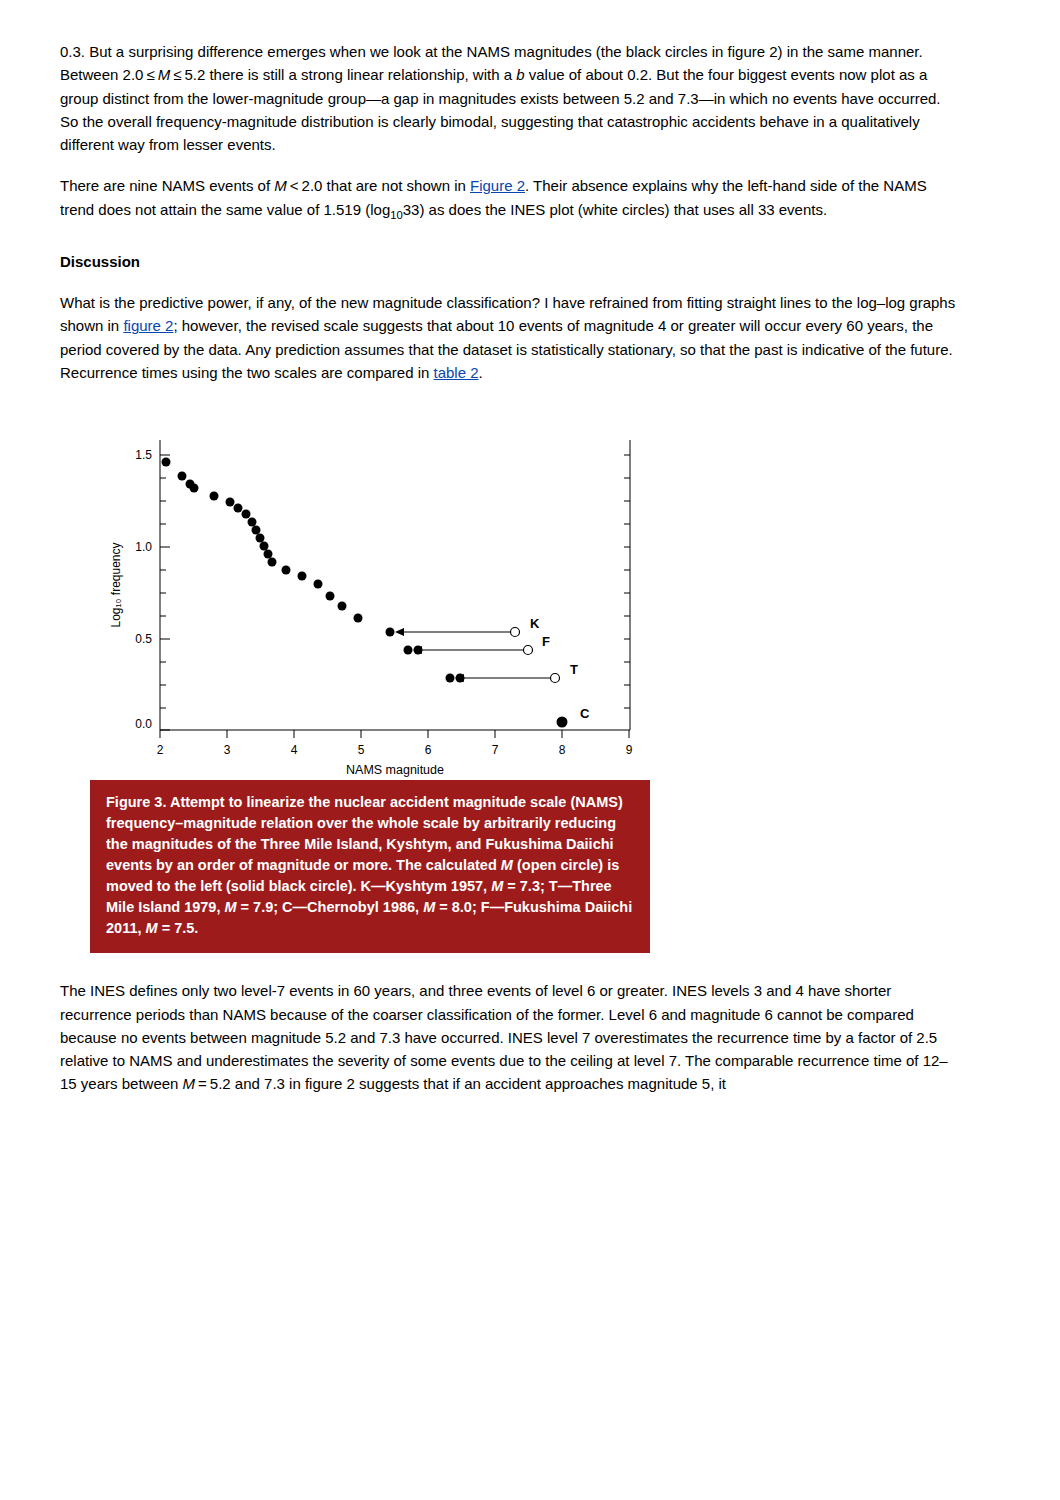0.3. But a surprising difference emerges when we look at the NAMS magnitudes (the black circles in figure 2) in the same manner. Between 2.0 ≤ M ≤ 5.2 there is still a strong linear relationship, with a b value of about 0.2. But the four biggest events now plot as a group distinct from the lower-magnitude group—a gap in magnitudes exists between 5.2 and 7.3—in which no events have occurred. So the overall frequency-magnitude distribution is clearly bimodal, suggesting that catastrophic accidents behave in a qualitatively different way from lesser events.
There are nine NAMS events of M < 2.0 that are not shown in Figure 2. Their absence explains why the left-hand side of the NAMS trend does not attain the same value of 1.519 (log1033) as does the INES plot (white circles) that uses all 33 events.
Discussion
What is the predictive power, if any, of the new magnitude classification? I have refrained from fitting straight lines to the log–log graphs shown in figure 2; however, the revised scale suggests that about 10 events of magnitude 4 or greater will occur every 60 years, the period covered by the data. Any prediction assumes that the dataset is statistically stationary, so that the past is indicative of the future. Recurrence times using the two scales are compared in table 2.
1.5 1.0 0.5 0.0 2 3 4 5 6 7 8 9 Log₁₀ frequency NAMS magnitude K F T C
Figure 3. Attempt to linearize the nuclear accident magnitude scale (NAMS) frequency–magnitude relation over the whole scale by arbitrarily reducing the magnitudes of the Three Mile Island, Kyshtym, and Fukushima Daiichi events by an order of magnitude or more. The calculated M (open circle) is moved to the left (solid black circle). K—Kyshtym 1957, M = 7.3; T—Three Mile Island 1979, M = 7.9; C—Chernobyl 1986, M = 8.0; F—Fukushima Daiichi 2011, M = 7.5.
The INES defines only two level-7 events in 60 years, and three events of level 6 or greater. INES levels 3 and 4 have shorter recurrence periods than NAMS because of the coarser classification of the former. Level 6 and magnitude 6 cannot be compared because no events between magnitude 5.2 and 7.3 have occurred. INES level 7 overestimates the recurrence time by a factor of 2.5 relative to NAMS and underestimates the severity of some events due to the ceiling at level 7. The comparable recurrence time of 12–15 years between M = 5.2 and 7.3 in figure 2 suggests that if an accident approaches magnitude 5, it